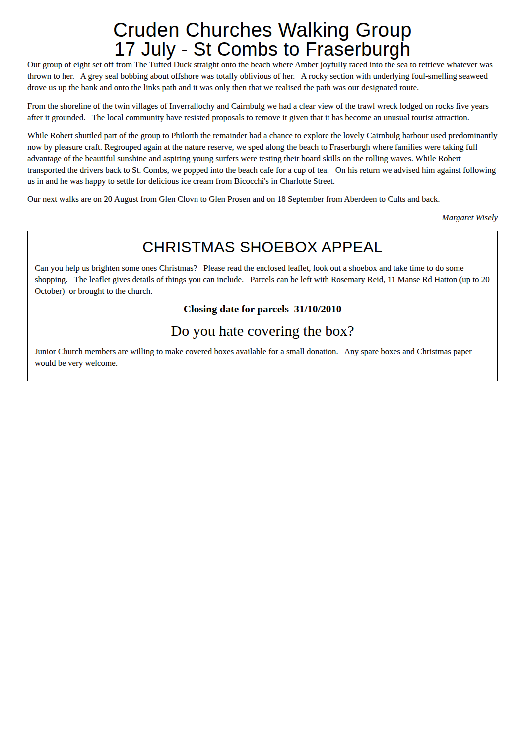Cruden Churches Walking Group17 July - St Combs to Fraserburgh
Our group of eight set off from The Tufted Duck straight onto the beach where Amber joyfully raced into the sea to retrieve whatever was thrown to her. A grey seal bobbing about offshore was totally oblivious of her. A rocky section with underlying foul-smelling seaweed drove us up the bank and onto the links path and it was only then that we realised the path was our designated route.
From the shoreline of the twin villages of Inverrallochy and Cairnbulg we had a clear view of the trawl wreck lodged on rocks five years after it grounded. The local community have resisted proposals to remove it given that it has become an unusual tourist attraction.
While Robert shuttled part of the group to Philorth the remainder had a chance to explore the lovely Cairnbulg harbour used predominantly now by pleasure craft. Regrouped again at the nature reserve, we sped along the beach to Fraserburgh where families were taking full advantage of the beautiful sunshine and aspiring young surfers were testing their board skills on the rolling waves. While Robert transported the drivers back to St. Combs, we popped into the beach cafe for a cup of tea. On his return we advised him against following us in and he was happy to settle for delicious ice cream from Bicocchi's in Charlotte Street.
Our next walks are on 20 August from Glen Clovn to Glen Prosen and on 18 September from Aberdeen to Cults and back.
Margaret Wisely
CHRISTMAS SHOEBOX APPEAL
Can you help us brighten some ones Christmas? Please read the enclosed leaflet, look out a shoebox and take time to do some shopping. The leaflet gives details of things you can include. Parcels can be left with Rosemary Reid, 11 Manse Rd Hatton (up to 20 October) or brought to the church.
Closing date for parcels 31/10/2010
Do you hate covering the box?
Junior Church members are willing to make covered boxes available for a small donation. Any spare boxes and Christmas paper would be very welcome.